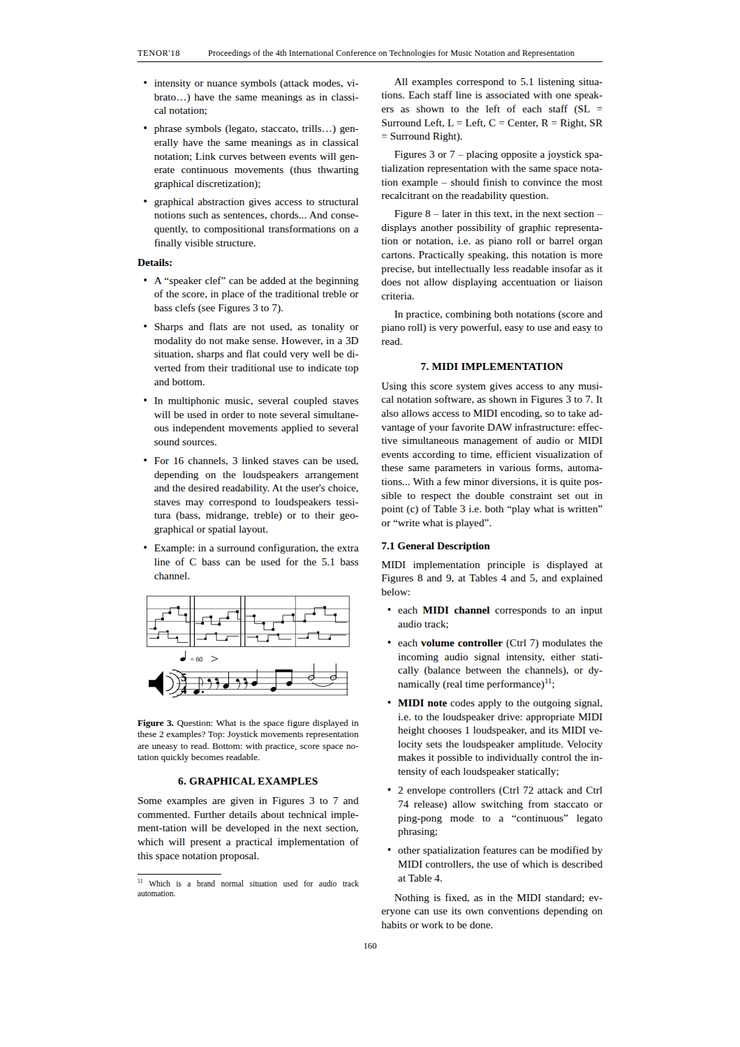TENOR'18
Proceedings of the 4th International Conference on Technologies for Music Notation and Representation
intensity or nuance symbols (attack modes, vibrato…) have the same meanings as in classical notation;
phrase symbols (legato, staccato, trills…) generally have the same meanings as in classical notation; Link curves between events will generate continuous movements (thus thwarting graphical discretization);
graphical abstraction gives access to structural notions such as sentences, chords... And consequently, to compositional transformations on a finally visible structure.
Details:
A “speaker clef” can be added at the beginning of the score, in place of the traditional treble or bass clefs (see Figures 3 to 7).
Sharps and flats are not used, as tonality or modality do not make sense. However, in a 3D situation, sharps and flat could very well be diverted from their traditional use to indicate top and bottom.
In multiphonic music, several coupled staves will be used in order to note several simultaneous independent movements applied to several sound sources.
For 16 channels, 3 linked staves can be used, depending on the loudspeakers arrangement and the desired readability. At the user's choice, staves may correspond to loudspeakers tessitura (bass, midrange, treble) or to their geographical or spatial layout.
Example: in a surround configuration, the extra line of C bass can be used for the 5.1 bass channel.
= 60 5 4
Figure 3. Question: What is the space figure displayed in these 2 examples? Top: Joystick movements representation are uneasy to read. Bottom: with practice, score space notation quickly becomes readable.
6. Graphical Examples
Some examples are given in Figures 3 to 7 and commented. Further details about technical implement-tation will be developed in the next section, which will present a practical implementation of this space notation proposal.
11 Which is a brand normal situation used for audio track automation.
All examples correspond to 5.1 listening situations. Each staff line is associated with one speakers as shown to the left of each staff (SL = Surround Left, L = Left, C = Center, R = Right, SR = Surround Right).
Figures 3 or 7 – placing opposite a joystick spatialization representation with the same space notation example – should finish to convince the most recalcitrant on the readability question.
Figure 8 – later in this text, in the next section – displays another possibility of graphic representation or notation, i.e. as piano roll or barrel organ cartons. Practically speaking, this notation is more precise, but intellectually less readable insofar as it does not allow displaying accentuation or liaison criteria.
In practice, combining both notations (score and piano roll) is very powerful, easy to use and easy to read.
7. MIDI Implementation
Using this score system gives access to any musical notation software, as shown in Figures 3 to 7. It also allows access to MIDI encoding, so to take advantage of your favorite DAW infrastructure: effective simultaneous management of audio or MIDI events according to time, efficient visualization of these same parameters in various forms, automations... With a few minor diversions, it is quite possible to respect the double constraint set out in point (c) of Table 3 i.e. both “play what is written” or “write what is played”.
7.1 General Description
MIDI implementation principle is displayed at Figures 8 and 9, at Tables 4 and 5, and explained below:
each MIDI channel corresponds to an input audio track;
each volume controller (Ctrl 7) modulates the incoming audio signal intensity, either statically (balance between the channels), or dynamically (real time performance)11;
MIDI note codes apply to the outgoing signal, i.e. to the loudspeaker drive: appropriate MIDI height chooses 1 loudspeaker, and its MIDI velocity sets the loudspeaker amplitude. Velocity makes it possible to individually control the intensity of each loudspeaker statically;
2 envelope controllers (Ctrl 72 attack and Ctrl 74 release) allow switching from staccato or ping-pong mode to a “continuous” legato phrasing;
other spatialization features can be modified by MIDI controllers, the use of which is described at Table 4.
Nothing is fixed, as in the MIDI standard; everyone can use its own conventions depending on habits or work to be done.
160